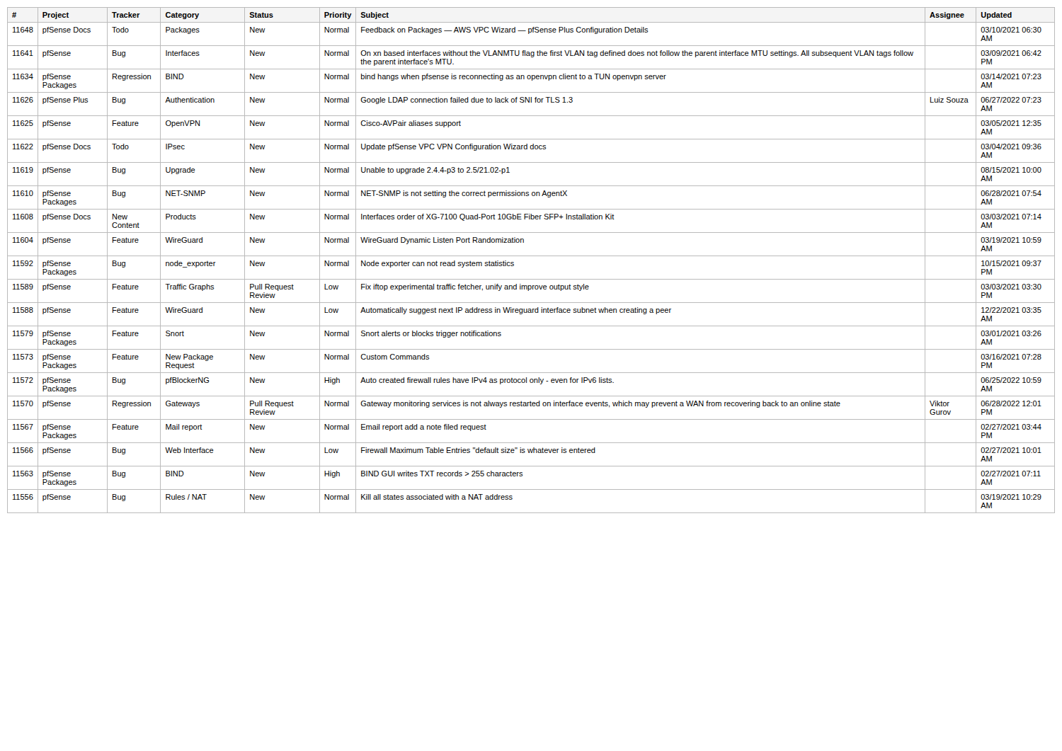| # | Project | Tracker | Category | Status | Priority | Subject | Assignee | Updated |
| --- | --- | --- | --- | --- | --- | --- | --- | --- |
| 11648 | pfSense Docs | Todo | Packages | New | Normal | Feedback on Packages — AWS VPC Wizard — pfSense Plus Configuration Details | | 03/10/2021 06:30 AM |
| 11641 | pfSense | Bug | Interfaces | New | Normal | On xn based interfaces without the VLANMTU flag the first VLAN tag defined does not follow the parent interface MTU settings. All subsequent VLAN tags follow the parent interface's MTU. | | 03/09/2021 06:42 PM |
| 11634 | pfSense Packages | Regression | BIND | New | Normal | bind hangs when pfsense is reconnecting as an openvpn client to a TUN openvpn server | | 03/14/2021 07:23 AM |
| 11626 | pfSense Plus | Bug | Authentication | New | Normal | Google LDAP connection failed due to lack of SNI for TLS 1.3 | Luiz Souza | 06/27/2022 07:23 AM |
| 11625 | pfSense | Feature | OpenVPN | New | Normal | Cisco-AVPair aliases support | | 03/05/2021 12:35 AM |
| 11622 | pfSense Docs | Todo | IPsec | New | Normal | Update pfSense VPC VPN Configuration Wizard docs | | 03/04/2021 09:36 AM |
| 11619 | pfSense | Bug | Upgrade | New | Normal | Unable to upgrade 2.4.4-p3 to 2.5/21.02-p1 | | 08/15/2021 10:00 AM |
| 11610 | pfSense Packages | Bug | NET-SNMP | New | Normal | NET-SNMP is not setting the correct permissions on AgentX | | 06/28/2021 07:54 AM |
| 11608 | pfSense Docs | New Content | Products | New | Normal | Interfaces order of XG-7100 Quad-Port 10GbE Fiber SFP+ Installation Kit | | 03/03/2021 07:14 AM |
| 11604 | pfSense | Feature | WireGuard | New | Normal | WireGuard Dynamic Listen Port Randomization | | 03/19/2021 10:59 AM |
| 11592 | pfSense Packages | Bug | node_exporter | New | Normal | Node exporter can not read system statistics | | 10/15/2021 09:37 PM |
| 11589 | pfSense | Feature | Traffic Graphs | Pull Request Review | Low | Fix iftop experimental traffic fetcher, unify and improve output style | | 03/03/2021 03:30 PM |
| 11588 | pfSense | Feature | WireGuard | New | Low | Automatically suggest next IP address in Wireguard interface subnet when creating a peer | | 12/22/2021 03:35 AM |
| 11579 | pfSense Packages | Feature | Snort | New | Normal | Snort alerts or blocks trigger notifications | | 03/01/2021 03:26 AM |
| 11573 | pfSense Packages | Feature | New Package Request | New | Normal | Custom Commands | | 03/16/2021 07:28 PM |
| 11572 | pfSense Packages | Bug | pfBlockerNG | New | High | Auto created firewall rules have IPv4 as protocol only - even for IPv6 lists. | | 06/25/2022 10:59 AM |
| 11570 | pfSense | Regression | Gateways | Pull Request Review | Normal | Gateway monitoring services is not always restarted on interface events, which may prevent a WAN from recovering back to an online state | Viktor Gurov | 06/28/2022 12:01 PM |
| 11567 | pfSense Packages | Feature | Mail report | New | Normal | Email report add a note filed request | | 02/27/2021 03:44 PM |
| 11566 | pfSense | Bug | Web Interface | New | Low | Firewall Maximum Table Entries "default size" is whatever is entered | | 02/27/2021 10:01 AM |
| 11563 | pfSense Packages | Bug | BIND | New | High | BIND GUI writes TXT records > 255 characters | | 02/27/2021 07:11 AM |
| 11556 | pfSense | Bug | Rules / NAT | New | Normal | Kill all states associated with a NAT address | | 03/19/2021 10:29 AM |